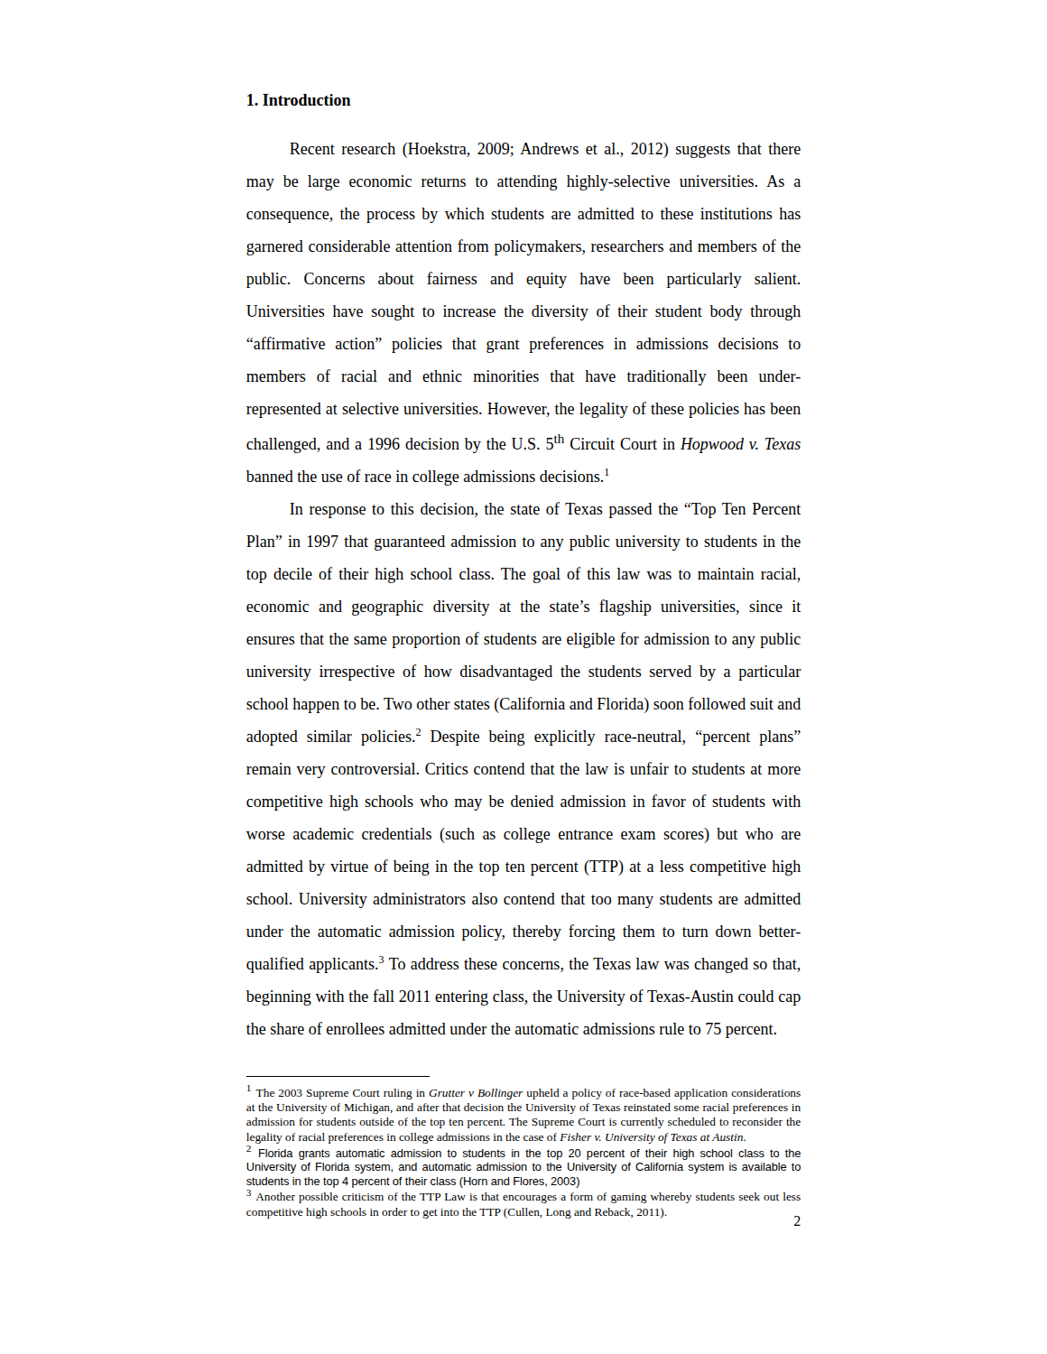1. Introduction
Recent research (Hoekstra, 2009; Andrews et al., 2012) suggests that there may be large economic returns to attending highly-selective universities. As a consequence, the process by which students are admitted to these institutions has garnered considerable attention from policymakers, researchers and members of the public. Concerns about fairness and equity have been particularly salient. Universities have sought to increase the diversity of their student body through “affirmative action” policies that grant preferences in admissions decisions to members of racial and ethnic minorities that have traditionally been under-represented at selective universities. However, the legality of these policies has been challenged, and a 1996 decision by the U.S. 5th Circuit Court in Hopwood v. Texas banned the use of race in college admissions decisions.1
In response to this decision, the state of Texas passed the “Top Ten Percent Plan” in 1997 that guaranteed admission to any public university to students in the top decile of their high school class. The goal of this law was to maintain racial, economic and geographic diversity at the state’s flagship universities, since it ensures that the same proportion of students are eligible for admission to any public university irrespective of how disadvantaged the students served by a particular school happen to be. Two other states (California and Florida) soon followed suit and adopted similar policies.2 Despite being explicitly race-neutral, “percent plans” remain very controversial. Critics contend that the law is unfair to students at more competitive high schools who may be denied admission in favor of students with worse academic credentials (such as college entrance exam scores) but who are admitted by virtue of being in the top ten percent (TTP) at a less competitive high school. University administrators also contend that too many students are admitted under the automatic admission policy, thereby forcing them to turn down better-qualified applicants.3 To address these concerns, the Texas law was changed so that, beginning with the fall 2011 entering class, the University of Texas-Austin could cap the share of enrollees admitted under the automatic admissions rule to 75 percent.
1 The 2003 Supreme Court ruling in Grutter v Bollinger upheld a policy of race-based application considerations at the University of Michigan, and after that decision the University of Texas reinstated some racial preferences in admission for students outside of the top ten percent. The Supreme Court is currently scheduled to reconsider the legality of racial preferences in college admissions in the case of Fisher v. University of Texas at Austin.
2 Florida grants automatic admission to students in the top 20 percent of their high school class to the University of Florida system, and automatic admission to the University of California system is available to students in the top 4 percent of their class (Horn and Flores, 2003)
3 Another possible criticism of the TTP Law is that encourages a form of gaming whereby students seek out less competitive high schools in order to get into the TTP (Cullen, Long and Reback, 2011).
2